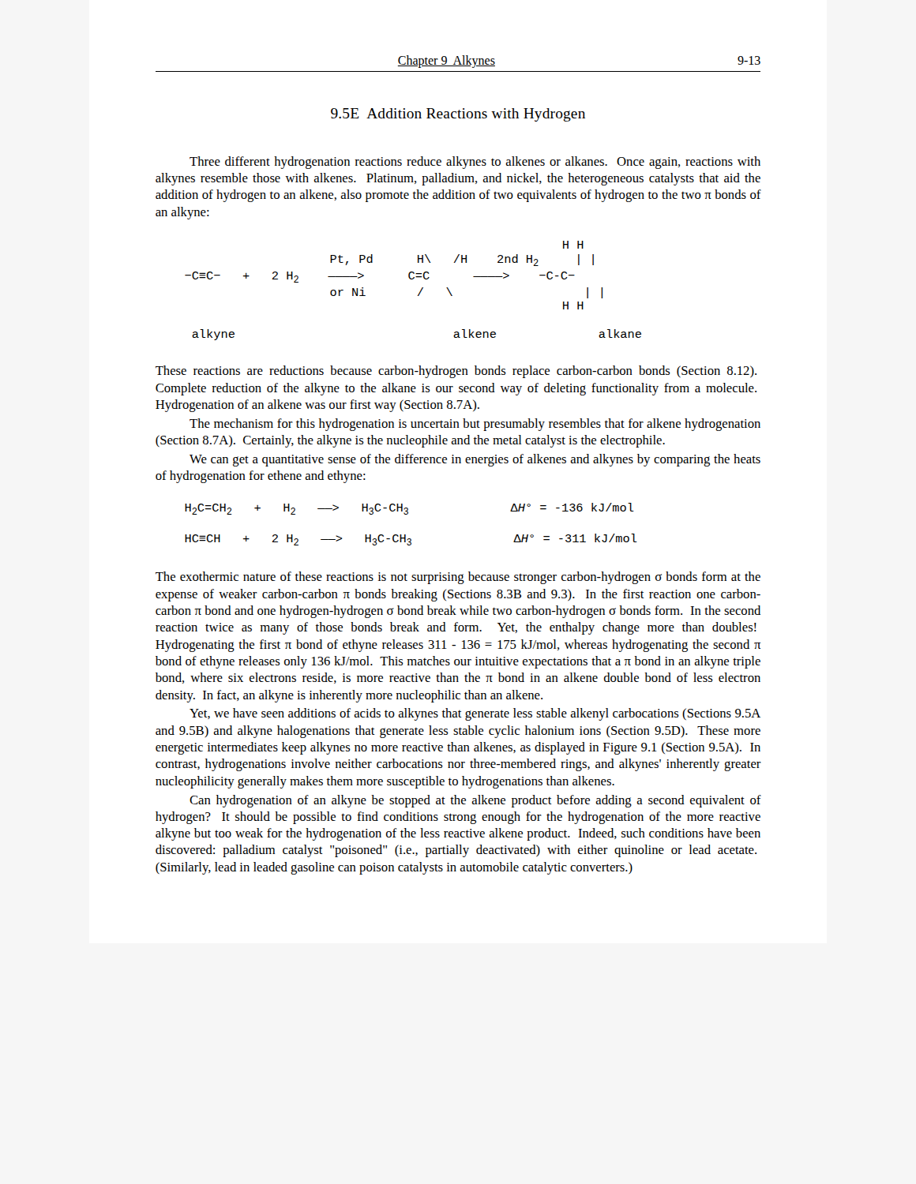Chapter 9 Alkynes 9-13
9.5E Addition Reactions with Hydrogen
Three different hydrogenation reactions reduce alkynes to alkenes or alkanes. Once again, reactions with alkynes resemble those with alkenes. Platinum, palladium, and nickel, the heterogeneous catalysts that aid the addition of hydrogen to an alkene, also promote the addition of two equivalents of hydrogen to the two π bonds of an alkyne:
H H Pt, Pd H\ /H 2nd H2 | | −C≡C− + 2 H2 ————> C=C ————> −C-C− or Ni / \ | | H H alkyne alkene alkane
These reactions are reductions because carbon-hydrogen bonds replace carbon-carbon bonds (Section 8.12). Complete reduction of the alkyne to the alkane is our second way of deleting functionality from a molecule. Hydrogenation of an alkene was our first way (Section 8.7A).
The mechanism for this hydrogenation is uncertain but presumably resembles that for alkene hydrogenation (Section 8.7A). Certainly, the alkyne is the nucleophile and the metal catalyst is the electrophile.
We can get a quantitative sense of the difference in energies of alkenes and alkynes by comparing the heats of hydrogenation for ethene and ethyne:
H2C=CH2 + H2 ——> H3C-CH3 ΔH° = -136 kJ/mol HC≡CH + 2 H2 ——> H3C-CH3 ΔH° = -311 kJ/mol
The exothermic nature of these reactions is not surprising because stronger carbon-hydrogen σ bonds form at the expense of weaker carbon-carbon π bonds breaking (Sections 8.3B and 9.3). In the first reaction one carbon-carbon π bond and one hydrogen-hydrogen σ bond break while two carbon-hydrogen σ bonds form. In the second reaction twice as many of those bonds break and form. Yet, the enthalpy change more than doubles! Hydrogenating the first π bond of ethyne releases 311 - 136 = 175 kJ/mol, whereas hydrogenating the second π bond of ethyne releases only 136 kJ/mol. This matches our intuitive expectations that a π bond in an alkyne triple bond, where six electrons reside, is more reactive than the π bond in an alkene double bond of less electron density. In fact, an alkyne is inherently more nucleophilic than an alkene.
Yet, we have seen additions of acids to alkynes that generate less stable alkenyl carbocations (Sections 9.5A and 9.5B) and alkyne halogenations that generate less stable cyclic halonium ions (Section 9.5D). These more energetic intermediates keep alkynes no more reactive than alkenes, as displayed in Figure 9.1 (Section 9.5A). In contrast, hydrogenations involve neither carbocations nor three-membered rings, and alkynes' inherently greater nucleophilicity generally makes them more susceptible to hydrogenations than alkenes.
Can hydrogenation of an alkyne be stopped at the alkene product before adding a second equivalent of hydrogen? It should be possible to find conditions strong enough for the hydrogenation of the more reactive alkyne but too weak for the hydrogenation of the less reactive alkene product. Indeed, such conditions have been discovered: palladium catalyst "poisoned" (i.e., partially deactivated) with either quinoline or lead acetate. (Similarly, lead in leaded gasoline can poison catalysts in automobile catalytic converters.)